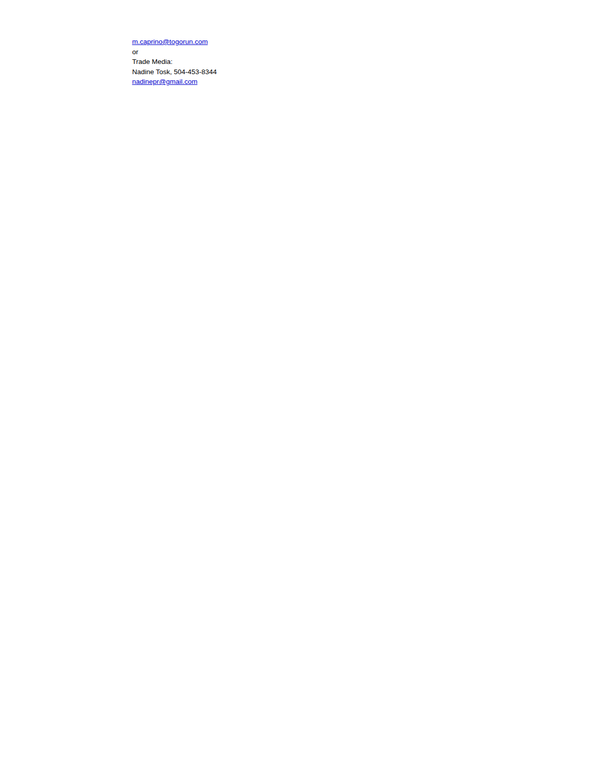m.caprino@togorun.com
or
Trade Media:
Nadine Tosk, 504-453-8344
nadinepr@gmail.com